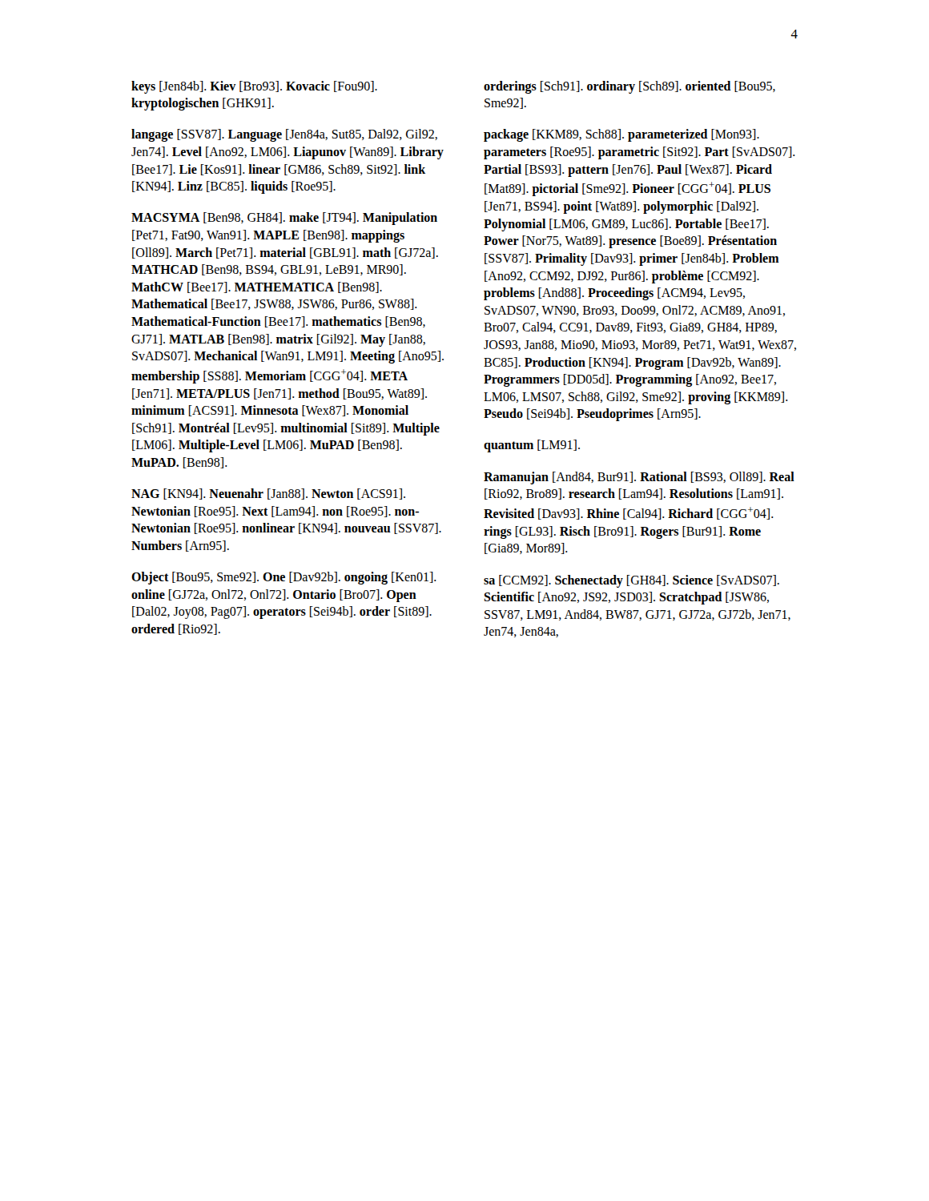4
keys [Jen84b]. Kiev [Bro93]. Kovacic [Fou90]. kryptologischen [GHK91].
langage [SSV87]. Language [Jen84a, Sut85, Dal92, Gil92, Jen74]. Level [Ano92, LM06]. Liapunov [Wan89]. Library [Bee17]. Lie [Kos91]. linear [GM86, Sch89, Sit92]. link [KN94]. Linz [BC85]. liquids [Roe95].
MACSYMA [Ben98, GH84]. make [JT94]. Manipulation [Pet71, Fat90, Wan91]. MAPLE [Ben98]. mappings [Oll89]. March [Pet71]. material [GBL91]. math [GJ72a]. MATHCAD [Ben98, BS94, GBL91, LeB91, MR90]. MathCW [Bee17]. MATHEMATICA [Ben98]. Mathematical [Bee17, JSW88, JSW86, Pur86, SW88]. Mathematical-Function [Bee17]. mathematics [Ben98, GJ71]. MATLAB [Ben98]. matrix [Gil92]. May [Jan88, SvADS07]. Mechanical [Wan91, LM91]. Meeting [Ano95]. membership [SS88]. Memoriam [CGG+04]. META [Jen71]. META/PLUS [Jen71]. method [Bou95, Wat89]. minimum [ACS91]. Minnesota [Wex87]. Monomial [Sch91]. Montréal [Lev95]. multinomial [Sit89]. Multiple [LM06]. Multiple-Level [LM06]. MuPAD [Ben98]. MuPAD. [Ben98].
NAG [KN94]. Neuenahr [Jan88]. Newton [ACS91]. Newtonian [Roe95]. Next [Lam94]. non [Roe95]. non-Newtonian [Roe95]. nonlinear [KN94]. nouveau [SSV87]. Numbers [Arn95].
Object [Bou95, Sme92]. One [Dav92b]. ongoing [Ken01]. online [GJ72a, Onl72, Onl72]. Ontario [Bro07]. Open [Dal02, Joy08, Pag07]. operators [Sei94b]. order [Sit89]. ordered [Rio92].
orderings [Sch91]. ordinary [Sch89]. oriented [Bou95, Sme92].
package [KKM89, Sch88]. parameterized [Mon93]. parameters [Roe95]. parametric [Sit92]. Part [SvADS07]. Partial [BS93]. pattern [Jen76]. Paul [Wex87]. Picard [Mat89]. pictorial [Sme92]. Pioneer [CGG+04]. PLUS [Jen71, BS94]. point [Wat89]. polymorphic [Dal92]. Polynomial [LM06, GM89, Luc86]. Portable [Bee17]. Power [Nor75, Wat89]. presence [Boe89]. Présentation [SSV87]. Primality [Dav93]. primer [Jen84b]. Problem [Ano92, CCM92, DJ92, Pur86]. problème [CCM92]. problems [And88]. Proceedings [ACM94, Lev95, SvADS07, WN90, Bro93, Doo99, Onl72, ACM89, Ano91, Bro07, Cal94, CC91, Dav89, Fit93, Gia89, GH84, HP89, JOS93, Jan88, Mio90, Mio93, Mor89, Pet71, Wat91, Wex87, BC85]. Production [KN94]. Program [Dav92b, Wan89]. Programmers [DD05d]. Programming [Ano92, Bee17, LM06, LMS07, Sch88, Gil92, Sme92]. proving [KKM89]. Pseudo [Sei94b]. Pseudoprimes [Arn95].
quantum [LM91].
Ramanujan [And84, Bur91]. Rational [BS93, Oll89]. Real [Rio92, Bro89]. research [Lam94]. Resolutions [Lam91]. Revisited [Dav93]. Rhine [Cal94]. Richard [CGG+04]. rings [GL93]. Risch [Bro91]. Rogers [Bur91]. Rome [Gia89, Mor89].
sa [CCM92]. Schenectady [GH84]. Science [SvADS07]. Scientific [Ano92, JS92, JSD03]. Scratchpad [JSW86, SSV87, LM91, And84, BW87, GJ71, GJ72a, GJ72b, Jen71, Jen74, Jen84a,